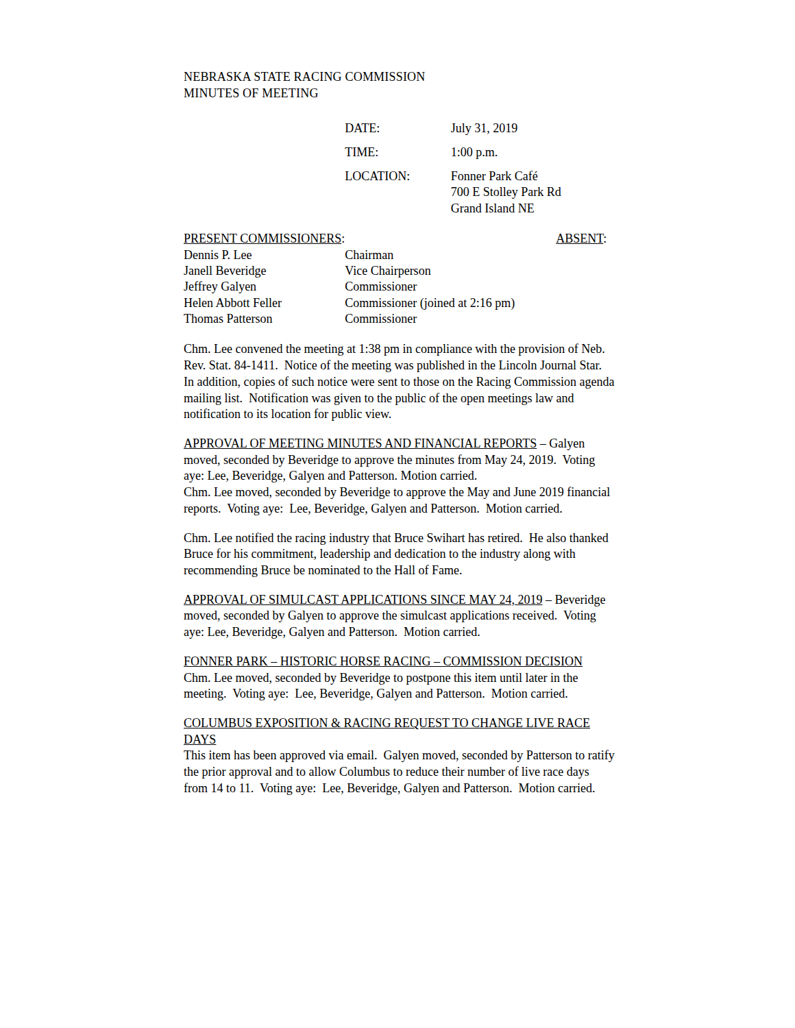NEBRASKA STATE RACING COMMISSION
MINUTES OF MEETING
| DATE: | July 31, 2019 |
| TIME: | 1:00 p.m. |
| LOCATION: | Fonner Park Café 700 E Stolley Park Rd Grand Island NE |
| PRESENT COMMISSIONERS : | | ABSENT : |
| Dennis P. Lee | Chairman | |
| Janell Beveridge | Vice Chairperson | |
| Jeffrey Galyen | Commissioner | |
| Helen Abbott Feller | Commissioner (joined at 2:16 pm) | |
| Thomas Patterson | Commissioner | |
Chm. Lee convened the meeting at 1:38 pm in compliance with the provision of Neb. Rev. Stat. 84-1411. Notice of the meeting was published in the Lincoln Journal Star. In addition, copies of such notice were sent to those on the Racing Commission agenda mailing list. Notification was given to the public of the open meetings law and notification to its location for public view.
APPROVAL OF MEETING MINUTES AND FINANCIAL REPORTS – Galyen moved, seconded by Beveridge to approve the minutes from May 24, 2019. Voting aye: Lee, Beveridge, Galyen and Patterson. Motion carried.
Chm. Lee moved, seconded by Beveridge to approve the May and June 2019 financial reports. Voting aye: Lee, Beveridge, Galyen and Patterson. Motion carried.
Chm. Lee notified the racing industry that Bruce Swihart has retired. He also thanked Bruce for his commitment, leadership and dedication to the industry along with recommending Bruce be nominated to the Hall of Fame.
APPROVAL OF SIMULCAST APPLICATIONS SINCE MAY 24, 2019 – Beveridge moved, seconded by Galyen to approve the simulcast applications received. Voting aye: Lee, Beveridge, Galyen and Patterson. Motion carried.
FONNER PARK – HISTORIC HORSE RACING – COMMISSION DECISION
Chm. Lee moved, seconded by Beveridge to postpone this item until later in the meeting. Voting aye: Lee, Beveridge, Galyen and Patterson. Motion carried.
COLUMBUS EXPOSITION & RACING REQUEST TO CHANGE LIVE RACE DAYS
This item has been approved via email. Galyen moved, seconded by Patterson to ratify the prior approval and to allow Columbus to reduce their number of live race days from 14 to 11. Voting aye: Lee, Beveridge, Galyen and Patterson. Motion carried.